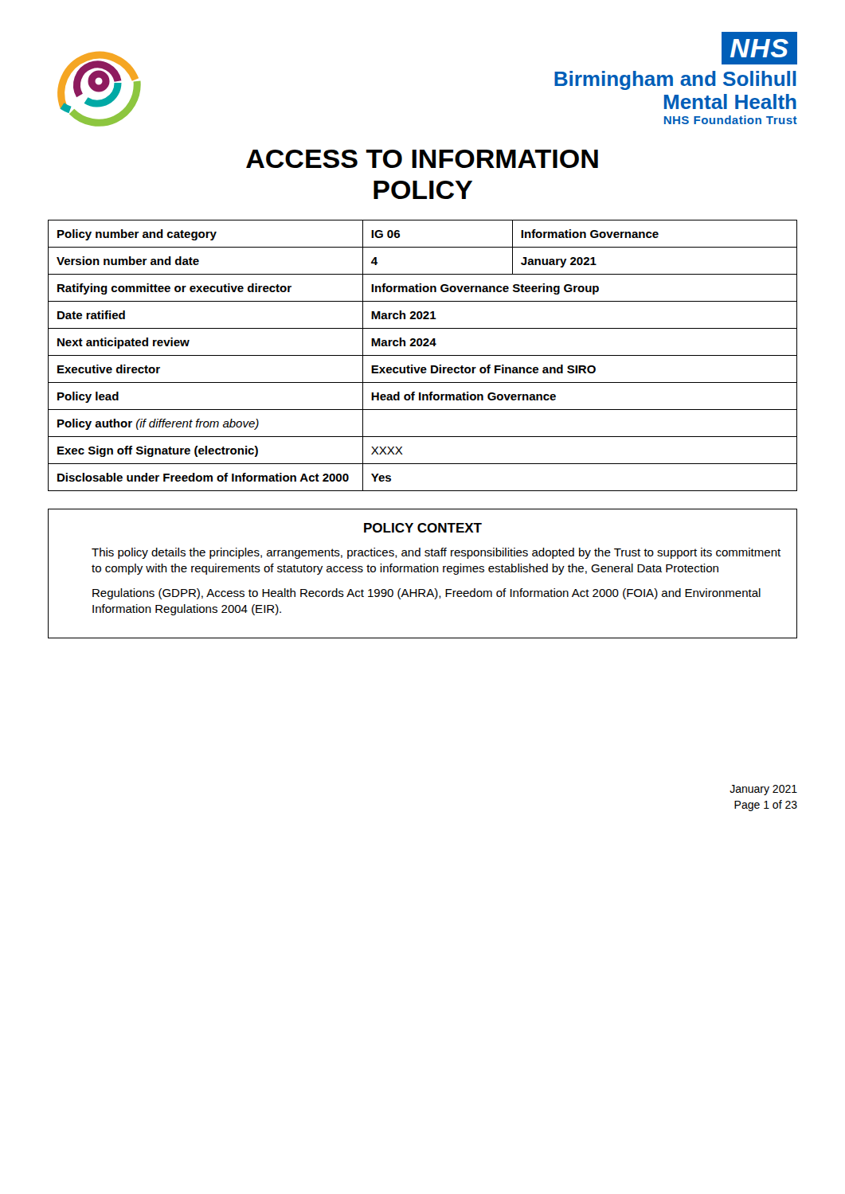NHS
Birmingham and Solihull
Mental Health
NHS Foundation Trust
ACCESS TO INFORMATION
POLICY
| Policy number and category | IG 06 | Information Governance |
| Version number and date | 4 | January 2021 |
| Ratifying committee or executive director | Information Governance Steering Group |
| Date ratified | March 2021 |
| Next anticipated review | March 2024 |
| Executive director | Executive Director of Finance and SIRO |
| Policy lead | Head of Information Governance |
| Policy author (if different from above) | |
| Exec Sign off Signature (electronic) | XXXX |
| Disclosable under Freedom of Information Act 2000 | Yes |
POLICY CONTEXT
This policy details the principles, arrangements, practices, and staff responsibilities adopted by the Trust to support its commitment to comply with the requirements of statutory access to information regimes established by the, General Data Protection
Regulations (GDPR), Access to Health Records Act 1990 (AHRA), Freedom of Information Act 2000 (FOIA) and Environmental Information Regulations 2004 (EIR).
January 2021
Page 1 of 23